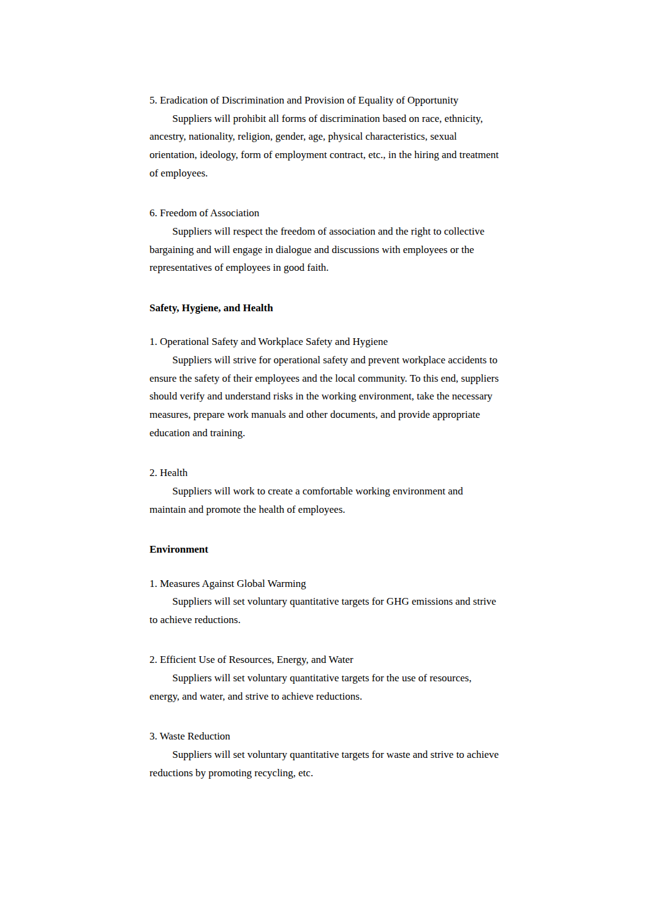5. Eradication of Discrimination and Provision of Equality of Opportunity
Suppliers will prohibit all forms of discrimination based on race, ethnicity, ancestry, nationality, religion, gender, age, physical characteristics, sexual orientation, ideology, form of employment contract, etc., in the hiring and treatment of employees.
6. Freedom of Association
Suppliers will respect the freedom of association and the right to collective bargaining and will engage in dialogue and discussions with employees or the representatives of employees in good faith.
Safety, Hygiene, and Health
1. Operational Safety and Workplace Safety and Hygiene
Suppliers will strive for operational safety and prevent workplace accidents to ensure the safety of their employees and the local community. To this end, suppliers should verify and understand risks in the working environment, take the necessary measures, prepare work manuals and other documents, and provide appropriate education and training.
2. Health
Suppliers will work to create a comfortable working environment and maintain and promote the health of employees.
Environment
1. Measures Against Global Warming
Suppliers will set voluntary quantitative targets for GHG emissions and strive to achieve reductions.
2. Efficient Use of Resources, Energy, and Water
Suppliers will set voluntary quantitative targets for the use of resources, energy, and water, and strive to achieve reductions.
3. Waste Reduction
Suppliers will set voluntary quantitative targets for waste and strive to achieve reductions by promoting recycling, etc.